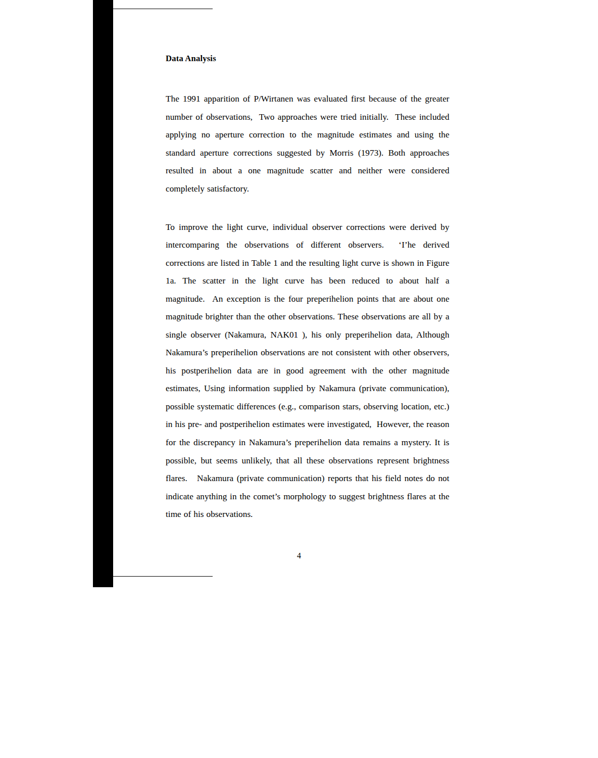Data Analysis
The 1991 apparition of P/Wirtanen was evaluated first because of the greater number of observations, Two approaches were tried initially. These included applying no aperture correction to the magnitude estimates and using the standard aperture corrections suggested by Morris (1973). Both approaches resulted in about a one magnitude scatter and neither were considered completely satisfactory.
To improve the light curve, individual observer corrections were derived by intercomparing the observations of different observers. ‘I’he derived corrections are listed in Table 1 and the resulting light curve is shown in Figure 1a. The scatter in the light curve has been reduced to about half a magnitude. An exception is the four preperihelion points that are about one magnitude brighter than the other observations. These observations are all by a single observer (Nakamura, NAK01 ), his only preperihelion data, Although Nakamura’s preperihelion observations are not consistent with other observers, his postperihelion data are in good agreement with the other magnitude estimates, Using information supplied by Nakamura (private communication), possible systematic differences (e.g., comparison stars, observing location, etc.) in his pre- and postperihelion estimates were investigated, However, the reason for the discrepancy in Nakamura’s preperihelion data remains a mystery. It is possible, but seems unlikely, that all these observations represent brightness flares. Nakamura (private communication) reports that his field notes do not indicate anything in the comet’s morphology to suggest brightness flares at the time of his observations.
4